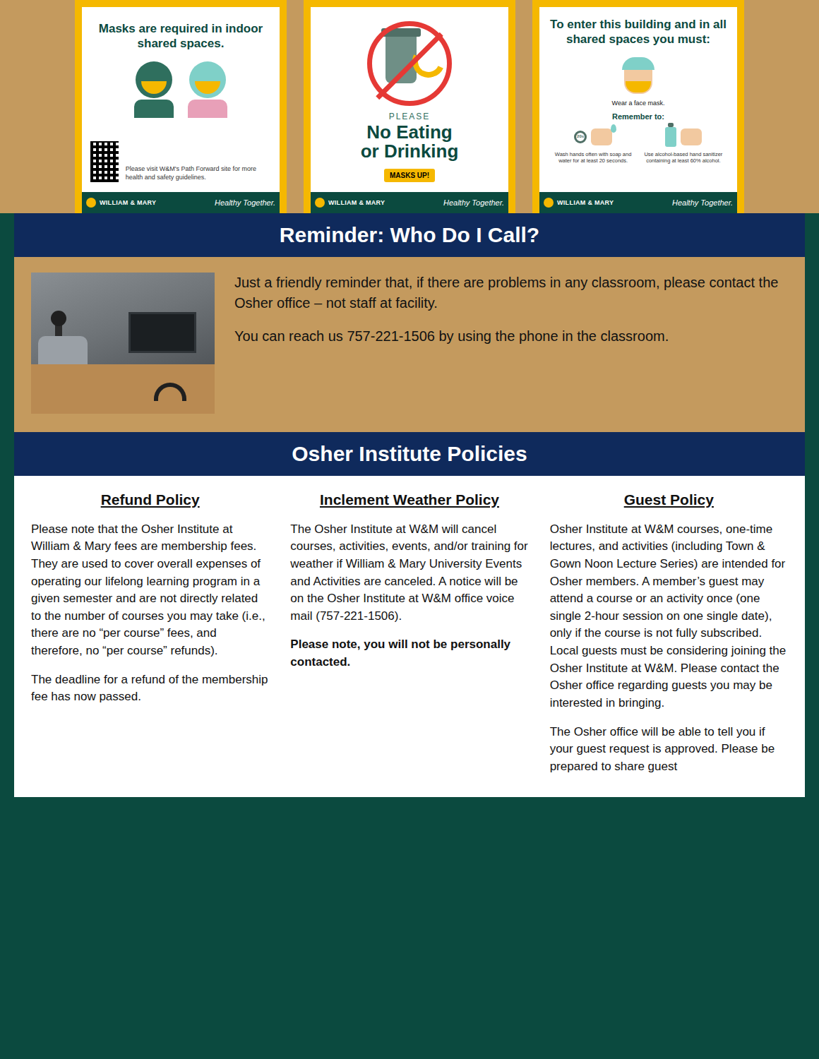Masks are required in indoor shared spaces.
Please visit W&M's Path Forward site for more health and safety guidelines.
William & Mary Healthy Together.
PLEASE
No Eating
or Drinking
MASKS UP!
William & Mary Healthy Together.
To enter this building and in all shared spaces you must:
Wear a face mask.
Remember to:
20s
Wash hands often with soap and water for at least 20 seconds.
Use alcohol-based hand sanitizer containing at least 60% alcohol.
William & Mary Healthy Together.
Reminder: Who Do I Call?
Just a friendly reminder that, if there are problems in any classroom, please contact the Osher office – not staff at facility.
You can reach us 757-221-1506 by using the phone in the classroom.
Osher Institute Policies
Refund Policy
Please note that the Osher Institute at William & Mary fees are membership fees. They are used to cover overall expenses of operating our lifelong learning program in a given semester and are not directly related to the number of courses you may take (i.e., there are no “per course” fees, and therefore, no “per course” refunds).
The deadline for a refund of the membership fee has now passed.
Inclement Weather Policy
The Osher Institute at W&M will cancel courses, activities, events, and/or training for weather if William & Mary University Events and Activities are canceled. A notice will be on the Osher Institute at W&M office voice mail (757-221-1506).
Please note, you will not be personally contacted.
Guest Policy
Osher Institute at W&M courses, one-time lectures, and activities (including Town & Gown Noon Lecture Series) are intended for Osher members. A member’s guest may attend a course or an activity once (one single 2-hour session on one single date), only if the course is not fully subscribed. Local guests must be considering joining the Osher Institute at W&M. Please contact the Osher office regarding guests you may be interested in bringing.
The Osher office will be able to tell you if your guest request is approved. Please be prepared to share guest